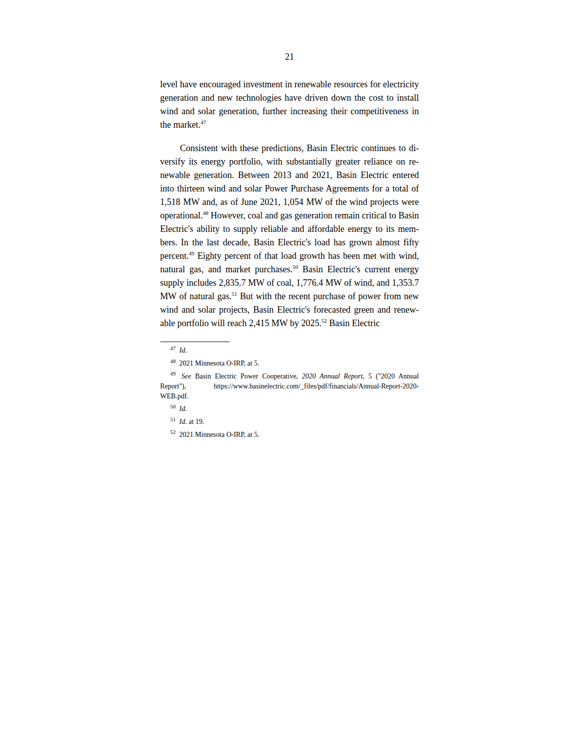21
level have encouraged investment in renewable resources for electricity generation and new technologies have driven down the cost to install wind and solar generation, further increasing their competitiveness in the market.47
Consistent with these predictions, Basin Electric continues to diversify its energy portfolio, with substantially greater reliance on renewable generation. Between 2013 and 2021, Basin Electric entered into thirteen wind and solar Power Purchase Agreements for a total of 1,518 MW and, as of June 2021, 1,054 MW of the wind projects were operational.48 However, coal and gas generation remain critical to Basin Electric's ability to supply reliable and affordable energy to its members. In the last decade, Basin Electric's load has grown almost fifty percent.49 Eighty percent of that load growth has been met with wind, natural gas, and market purchases.50 Basin Electric's current energy supply includes 2,835.7 MW of coal, 1,776.4 MW of wind, and 1,353.7 MW of natural gas.51 But with the recent purchase of power from new wind and solar projects, Basin Electric's forecasted green and renewable portfolio will reach 2,415 MW by 2025.52 Basin Electric
47 Id.
48 2021 Minnesota O-IRP, at 5.
49 See Basin Electric Power Cooperative, 2020 Annual Report, 5 ("2020 Annual Report"), https://www.basinelectric.com/_files/pdf/financials/Annual-Report-2020-WEB.pdf.
50 Id.
51 Id. at 19.
52 2021 Minnesota O-IRP, at 5.